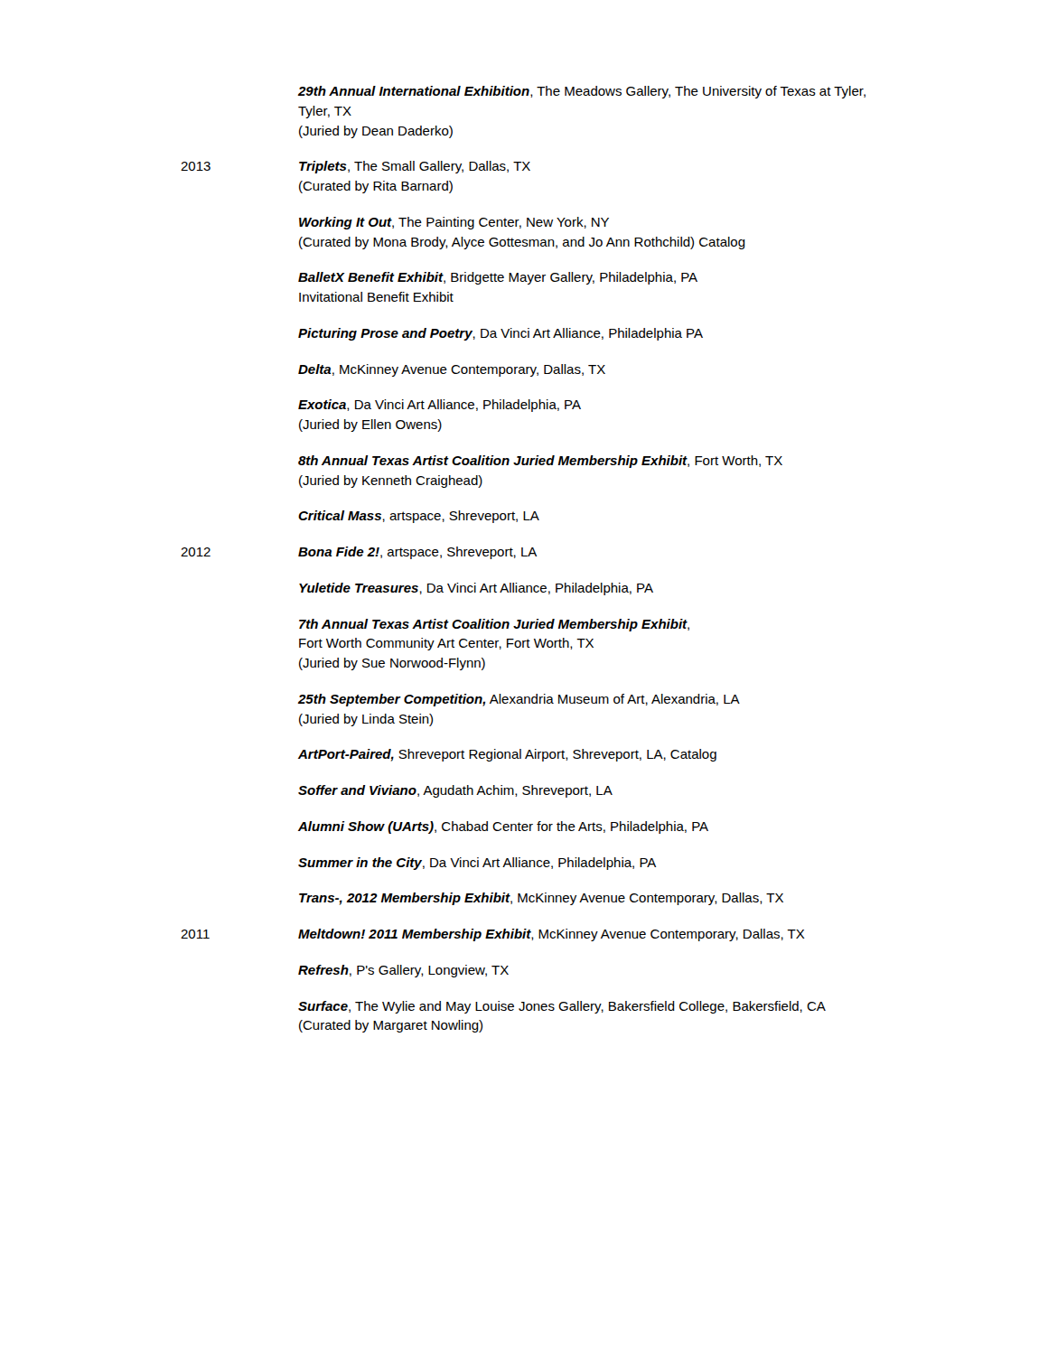29th Annual International Exhibition, The Meadows Gallery, The University of Texas at Tyler, Tyler, TX
(Juried by Dean Daderko)
2013
Triplets, The Small Gallery, Dallas, TX
(Curated by Rita Barnard)
Working It Out, The Painting Center, New York, NY
(Curated by Mona Brody, Alyce Gottesman, and Jo Ann Rothchild) Catalog
BalletX Benefit Exhibit, Bridgette Mayer Gallery, Philadelphia, PA
Invitational Benefit Exhibit
Picturing Prose and Poetry, Da Vinci Art Alliance, Philadelphia PA
Delta, McKinney Avenue Contemporary, Dallas, TX
Exotica, Da Vinci Art Alliance, Philadelphia, PA
(Juried by Ellen Owens)
8th Annual Texas Artist Coalition Juried Membership Exhibit, Fort Worth, TX
(Juried by Kenneth Craighead)
Critical Mass, artspace, Shreveport, LA
2012
Bona Fide 2!, artspace, Shreveport, LA
Yuletide Treasures, Da Vinci Art Alliance, Philadelphia, PA
7th Annual Texas Artist Coalition Juried Membership Exhibit,
Fort Worth Community Art Center, Fort Worth, TX
(Juried by Sue Norwood-Flynn)
25th September Competition, Alexandria Museum of Art, Alexandria, LA
(Juried by Linda Stein)
ArtPort-Paired, Shreveport Regional Airport, Shreveport, LA, Catalog
Soffer and Viviano, Agudath Achim, Shreveport, LA
Alumni Show (UArts), Chabad Center for the Arts, Philadelphia, PA
Summer in the City, Da Vinci Art Alliance, Philadelphia, PA
Trans-, 2012 Membership Exhibit, McKinney Avenue Contemporary, Dallas, TX
2011
Meltdown! 2011 Membership Exhibit, McKinney Avenue Contemporary, Dallas, TX
Refresh, P's Gallery, Longview, TX
Surface, The Wylie and May Louise Jones Gallery, Bakersfield College, Bakersfield, CA
(Curated by Margaret Nowling)